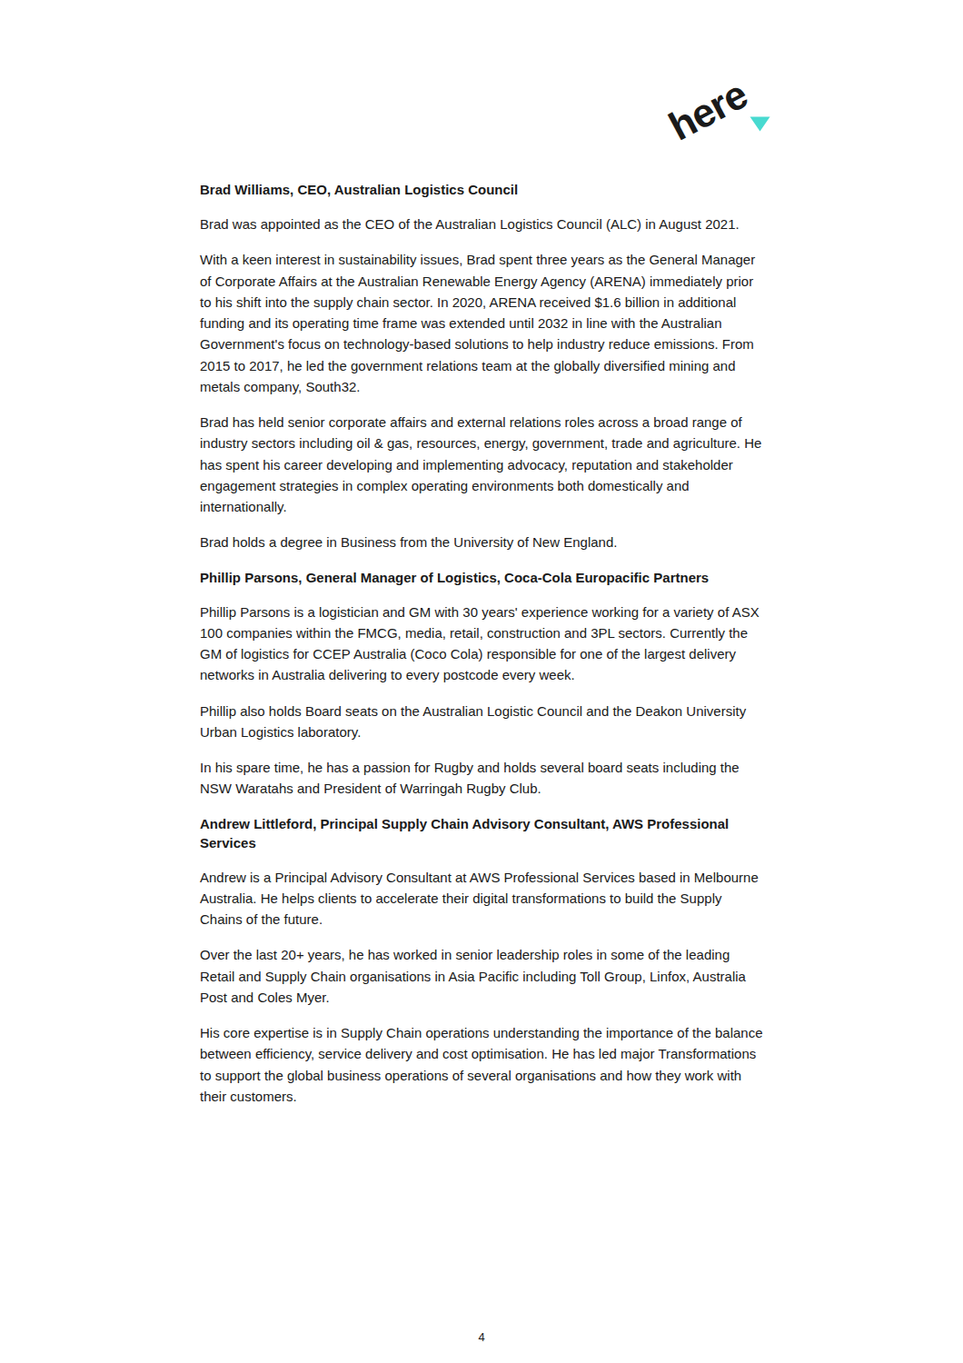here
Brad Williams, CEO, Australian Logistics Council
Brad was appointed as the CEO of the Australian Logistics Council (ALC) in August 2021.
With a keen interest in sustainability issues, Brad spent three years as the General Manager of Corporate Affairs at the Australian Renewable Energy Agency (ARENA) immediately prior to his shift into the supply chain sector. In 2020, ARENA received $1.6 billion in additional funding and its operating time frame was extended until 2032 in line with the Australian Government's focus on technology-based solutions to help industry reduce emissions. From 2015 to 2017, he led the government relations team at the globally diversified mining and metals company, South32.
Brad has held senior corporate affairs and external relations roles across a broad range of industry sectors including oil & gas, resources, energy, government, trade and agriculture. He has spent his career developing and implementing advocacy, reputation and stakeholder engagement strategies in complex operating environments both domestically and internationally.
Brad holds a degree in Business from the University of New England.
Phillip Parsons, General Manager of Logistics, Coca-Cola Europacific Partners
Phillip Parsons is a logistician and GM with 30 years' experience working for a variety of ASX 100 companies within the FMCG, media, retail, construction and 3PL sectors. Currently the GM of logistics for CCEP Australia (Coco Cola) responsible for one of the largest delivery networks in Australia delivering to every postcode every week.
Phillip also holds Board seats on the Australian Logistic Council and the Deakon University Urban Logistics laboratory.
In his spare time, he has a passion for Rugby and holds several board seats including the NSW Waratahs and President of Warringah Rugby Club.
Andrew Littleford, Principal Supply Chain Advisory Consultant, AWS Professional Services
Andrew is a Principal Advisory Consultant at AWS Professional Services based in Melbourne Australia. He helps clients to accelerate their digital transformations to build the Supply Chains of the future.
Over the last 20+ years, he has worked in senior leadership roles in some of the leading Retail and Supply Chain organisations in Asia Pacific including Toll Group, Linfox, Australia Post and Coles Myer.
His core expertise is in Supply Chain operations understanding the importance of the balance between efficiency, service delivery and cost optimisation. He has led major Transformations to support the global business operations of several organisations and how they work with their customers.
4